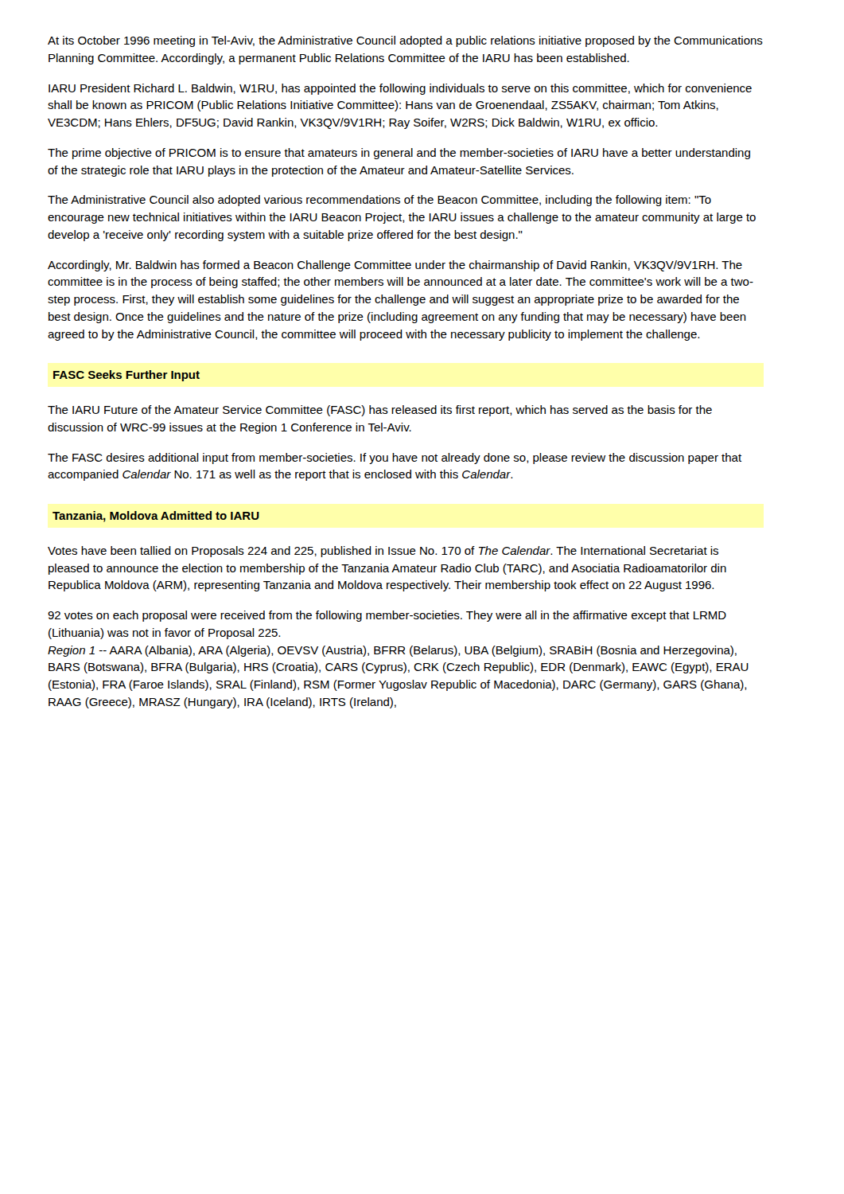At its October 1996 meeting in Tel-Aviv, the Administrative Council adopted a public relations initiative proposed by the Communications Planning Committee. Accordingly, a permanent Public Relations Committee of the IARU has been established.
IARU President Richard L. Baldwin, W1RU, has appointed the following individuals to serve on this committee, which for convenience shall be known as PRICOM (Public Relations Initiative Committee): Hans van de Groenendaal, ZS5AKV, chairman; Tom Atkins, VE3CDM; Hans Ehlers, DF5UG; David Rankin, VK3QV/9V1RH; Ray Soifer, W2RS; Dick Baldwin, W1RU, ex officio.
The prime objective of PRICOM is to ensure that amateurs in general and the member-societies of IARU have a better understanding of the strategic role that IARU plays in the protection of the Amateur and Amateur-Satellite Services.
The Administrative Council also adopted various recommendations of the Beacon Committee, including the following item: "To encourage new technical initiatives within the IARU Beacon Project, the IARU issues a challenge to the amateur community at large to develop a 'receive only' recording system with a suitable prize offered for the best design."
Accordingly, Mr. Baldwin has formed a Beacon Challenge Committee under the chairmanship of David Rankin, VK3QV/9V1RH. The committee is in the process of being staffed; the other members will be announced at a later date. The committee's work will be a two-step process. First, they will establish some guidelines for the challenge and will suggest an appropriate prize to be awarded for the best design. Once the guidelines and the nature of the prize (including agreement on any funding that may be necessary) have been agreed to by the Administrative Council, the committee will proceed with the necessary publicity to implement the challenge.
FASC Seeks Further Input
The IARU Future of the Amateur Service Committee (FASC) has released its first report, which has served as the basis for the discussion of WRC-99 issues at the Region 1 Conference in Tel-Aviv.
The FASC desires additional input from member-societies. If you have not already done so, please review the discussion paper that accompanied Calendar No. 171 as well as the report that is enclosed with this Calendar.
Tanzania, Moldova Admitted to IARU
Votes have been tallied on Proposals 224 and 225, published in Issue No. 170 of The Calendar. The International Secretariat is pleased to announce the election to membership of the Tanzania Amateur Radio Club (TARC), and Asociatia Radioamatorilor din Republica Moldova (ARM), representing Tanzania and Moldova respectively. Their membership took effect on 22 August 1996.
92 votes on each proposal were received from the following member-societies. They were all in the affirmative except that LRMD (Lithuania) was not in favor of Proposal 225.
Region 1 -- AARA (Albania), ARA (Algeria), OEVSV (Austria), BFRR (Belarus), UBA (Belgium), SRABiH (Bosnia and Herzegovina), BARS (Botswana), BFRA (Bulgaria), HRS (Croatia), CARS (Cyprus), CRK (Czech Republic), EDR (Denmark), EAWC (Egypt), ERAU (Estonia), FRA (Faroe Islands), SRAL (Finland), RSM (Former Yugoslav Republic of Macedonia), DARC (Germany), GARS (Ghana), RAAG (Greece), MRASZ (Hungary), IRA (Iceland), IRTS (Ireland),